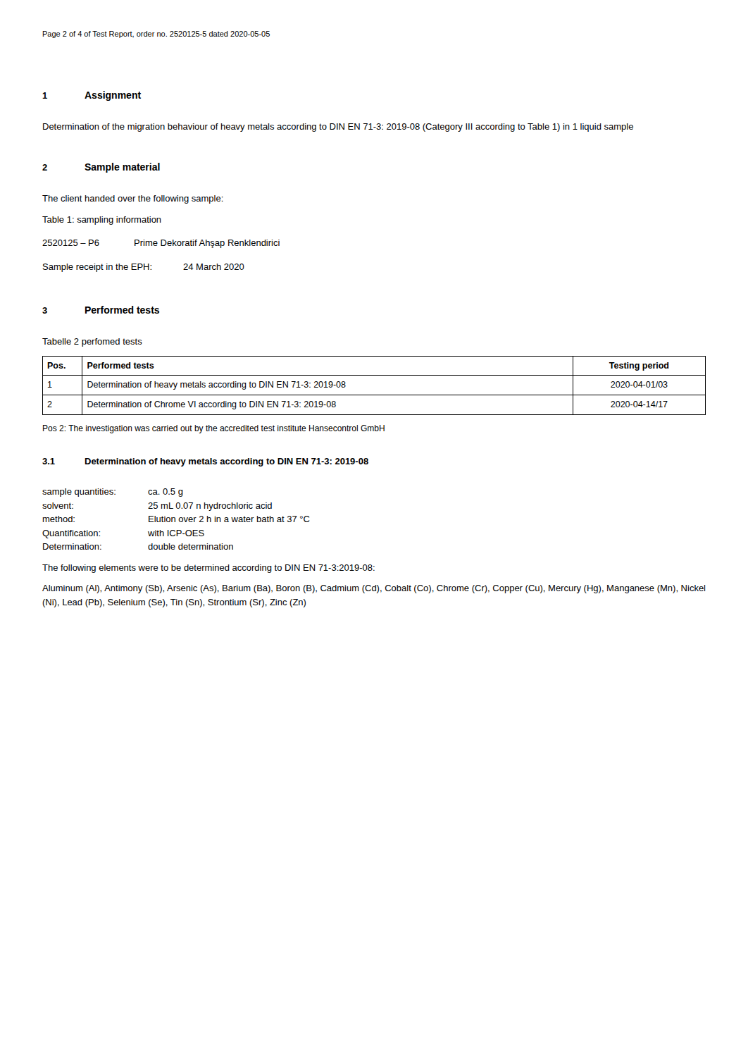Page 2 of 4 of Test Report, order no. 2520125-5 dated 2020-05-05
1
Assignment
Determination of the migration behaviour of heavy metals according to DIN EN 71-3: 2019-08 (Category III according to Table 1) in 1 liquid sample
2
Sample material
The client handed over the following sample:
Table 1: sampling information
2520125 – P6
Prime Dekoratif Ahşap Renklendirici
Sample receipt in the EPH:
24 March 2020
3
Performed tests
Tabelle 2 perfomed tests
| Pos. | Performed tests | Testing period |
| --- | --- | --- |
| 1 | Determination of heavy metals according to DIN EN 71-3: 2019-08 | 2020-04-01/03 |
| 2 | Determination of Chrome VI according to DIN EN 71-3: 2019-08 | 2020-04-14/17 |
Pos 2: The investigation was carried out by the accredited test institute Hansecontrol GmbH
3.1
Determination of heavy metals according to DIN EN 71-3: 2019-08
sample quantities:
ca. 0.5 g
solvent:
25 mL 0.07 n hydrochloric acid
method:
Elution over 2 h in a water bath at 37 °C
Quantification:
with ICP-OES
Determination:
double determination
The following elements were to be determined according to DIN EN 71-3:2019-08:
Aluminum (Al), Antimony (Sb), Arsenic (As), Barium (Ba), Boron (B), Cadmium (Cd), Cobalt (Co), Chrome (Cr), Copper (Cu), Mercury (Hg), Manganese (Mn), Nickel (Ni), Lead (Pb), Selenium (Se), Tin (Sn), Strontium (Sr), Zinc (Zn)